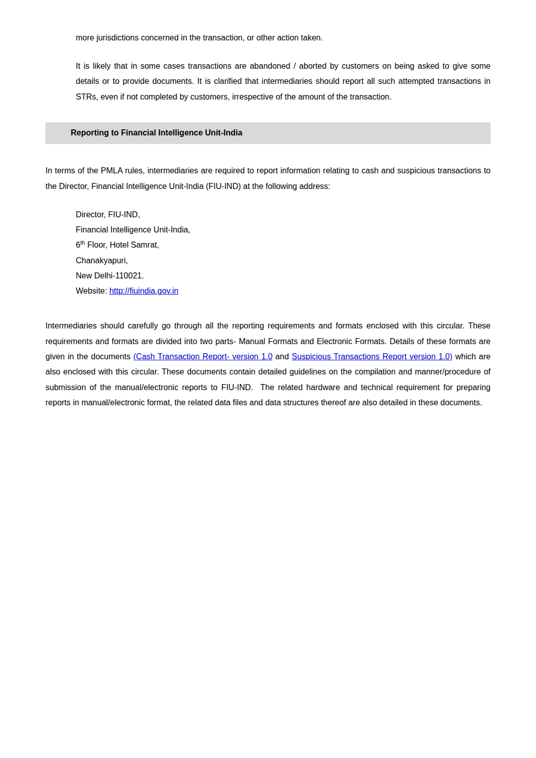more jurisdictions concerned in the transaction, or other action taken.
It is likely that in some cases transactions are abandoned / aborted by customers on being asked to give some details or to provide documents. It is clarified that intermediaries should report all such attempted transactions in STRs, even if not completed by customers, irrespective of the amount of the transaction.
Reporting to Financial Intelligence Unit-India
In terms of the PMLA rules, intermediaries are required to report information relating to cash and suspicious transactions to the Director, Financial Intelligence Unit-India (FIU-IND) at the following address:
Director, FIU-IND,
Financial Intelligence Unit-India,
6th Floor, Hotel Samrat,
Chanakyapuri,
New Delhi-110021.
Website: http://fiuindia.gov.in
Intermediaries should carefully go through all the reporting requirements and formats enclosed with this circular. These requirements and formats are divided into two parts- Manual Formats and Electronic Formats. Details of these formats are given in the documents (Cash Transaction Report- version 1.0 and Suspicious Transactions Report version 1.0) which are also enclosed with this circular. These documents contain detailed guidelines on the compilation and manner/procedure of submission of the manual/electronic reports to FIU-IND. The related hardware and technical requirement for preparing reports in manual/electronic format, the related data files and data structures thereof are also detailed in these documents.